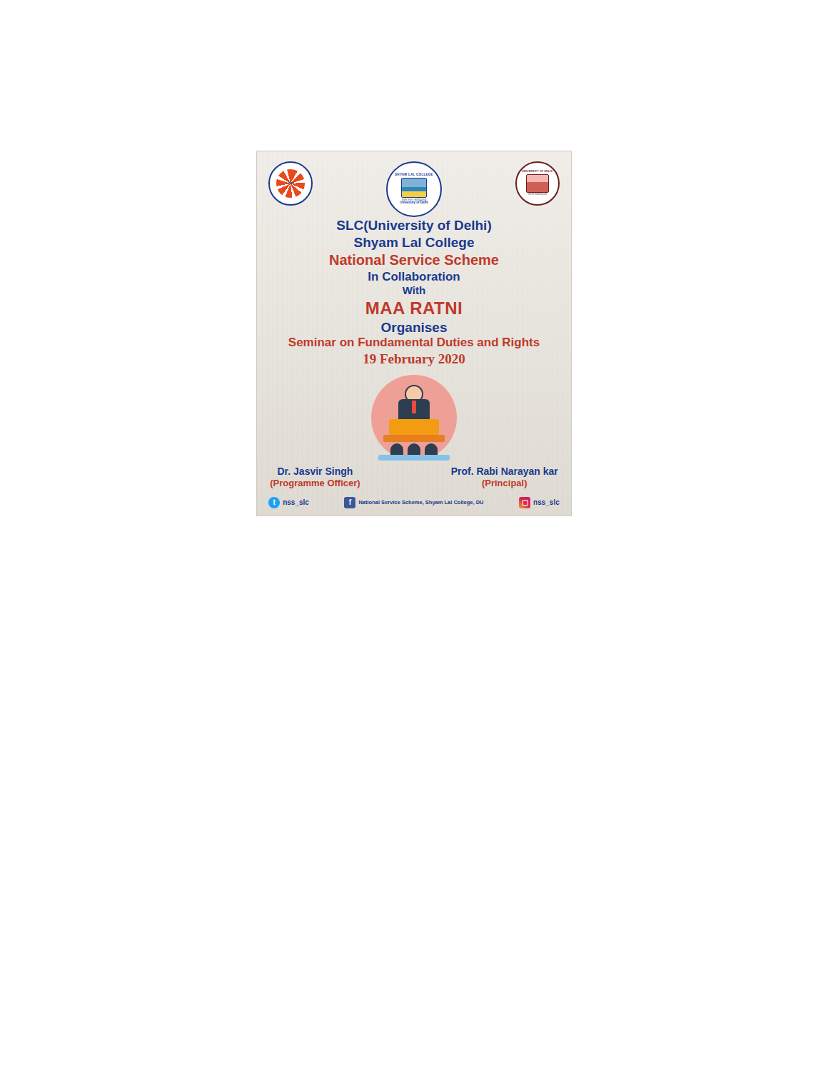NSS
SHYAM LAL COLLEGE
श्याम लाल महाविद्यालय
University of Delhi
UNIVERSITY OF DELHI
दिल्ली विश्वविद्यालय
SLC(University of Delhi)
Shyam Lal College
National Service Scheme
In Collaboration
With
MAA RATNI
Organises
Seminar on Fundamental Duties and Rights
19 February 2020
Dr. Jasvir Singh
(Programme Officer)
Prof. Rabi Narayan kar
(Principal)
t nss_slc
f National Service Scheme, Shyam Lal College, DU
▢ nss_slc